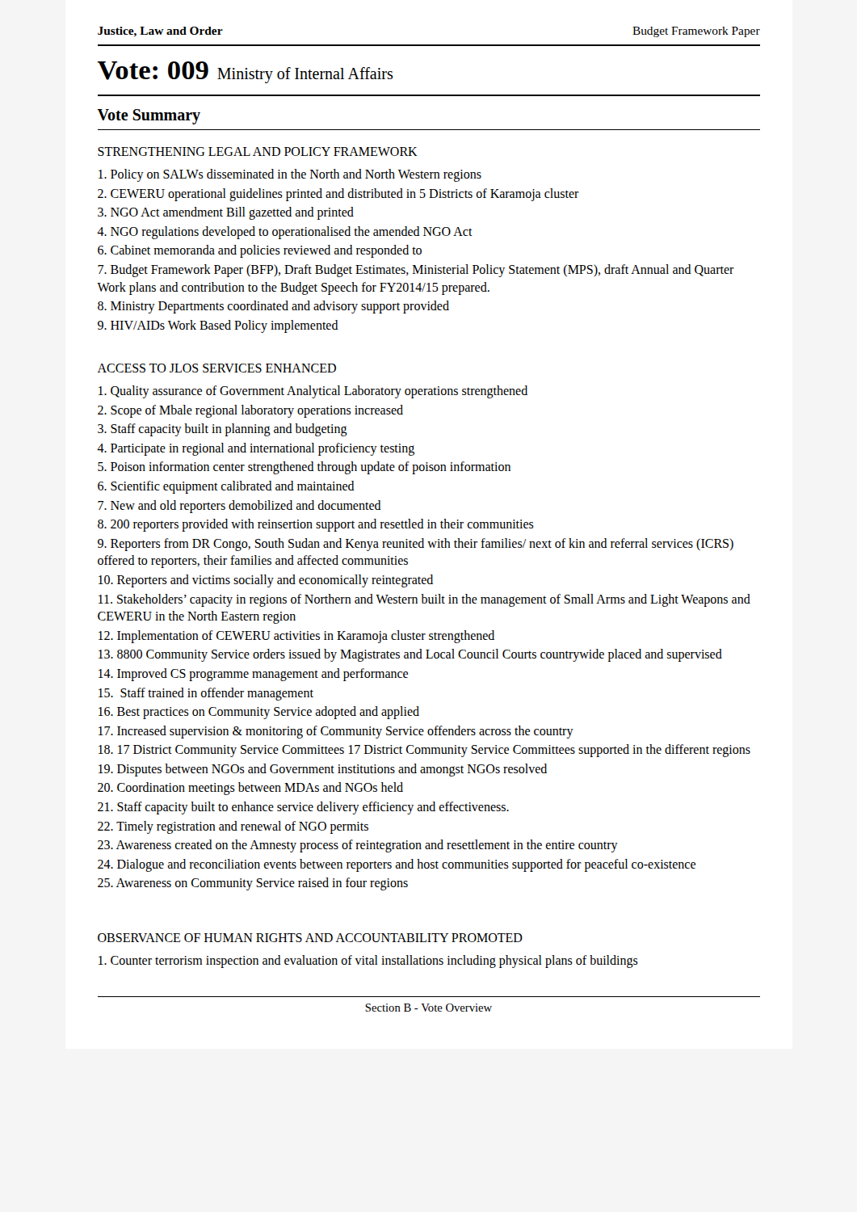Justice, Law and Order
Budget Framework Paper
Vote: 009
Ministry of Internal Affairs
Vote Summary
Strengthening Legal and Policy Framework
1. Policy on SALWs disseminated in the North and North Western regions
2. CEWERU operational guidelines printed and distributed in 5 Districts of Karamoja cluster
3. NGO Act amendment Bill gazetted and printed
4. NGO regulations developed to operationalised the amended NGO Act
6. Cabinet memoranda and policies reviewed and responded to
7. Budget Framework Paper (BFP), Draft Budget Estimates, Ministerial Policy Statement (MPS), draft Annual and Quarter Work plans and contribution to the Budget Speech for FY2014/15 prepared.
8. Ministry Departments coordinated and advisory support provided
9. HIV/AIDs Work Based Policy implemented
Access to JLOS Services Enhanced
1. Quality assurance of Government Analytical Laboratory operations strengthened
2. Scope of Mbale regional laboratory operations increased
3. Staff capacity built in planning and budgeting
4. Participate in regional and international proficiency testing
5. Poison information center strengthened through update of poison information
6. Scientific equipment calibrated and maintained
7. New and old reporters demobilized and documented
8. 200 reporters provided with reinsertion support and resettled in their communities
9. Reporters from DR Congo, South Sudan and Kenya reunited with their families/ next of kin and referral services (ICRS) offered to reporters, their families and affected communities
10. Reporters and victims socially and economically reintegrated
11. Stakeholders’ capacity in regions of Northern and Western built in the management of Small Arms and Light Weapons and CEWERU in the North Eastern region
12. Implementation of CEWERU activities in Karamoja cluster strengthened
13. 8800 Community Service orders issued by Magistrates and Local Council Courts countrywide placed and supervised
14. Improved CS programme management and performance
15. Staff trained in offender management
16. Best practices on Community Service adopted and applied
17. Increased supervision & monitoring of Community Service offenders across the country
18. 17 District Community Service Committees 17 District Community Service Committees supported in the different regions
19. Disputes between NGOs and Government institutions and amongst NGOs resolved
20. Coordination meetings between MDAs and NGOs held
21. Staff capacity built to enhance service delivery efficiency and effectiveness.
22. Timely registration and renewal of NGO permits
23. Awareness created on the Amnesty process of reintegration and resettlement in the entire country
24. Dialogue and reconciliation events between reporters and host communities supported for peaceful co-existence
25. Awareness on Community Service raised in four regions
Observance of Human Rights and Accountability Promoted
1. Counter terrorism inspection and evaluation of vital installations including physical plans of buildings
Section B - Vote Overview